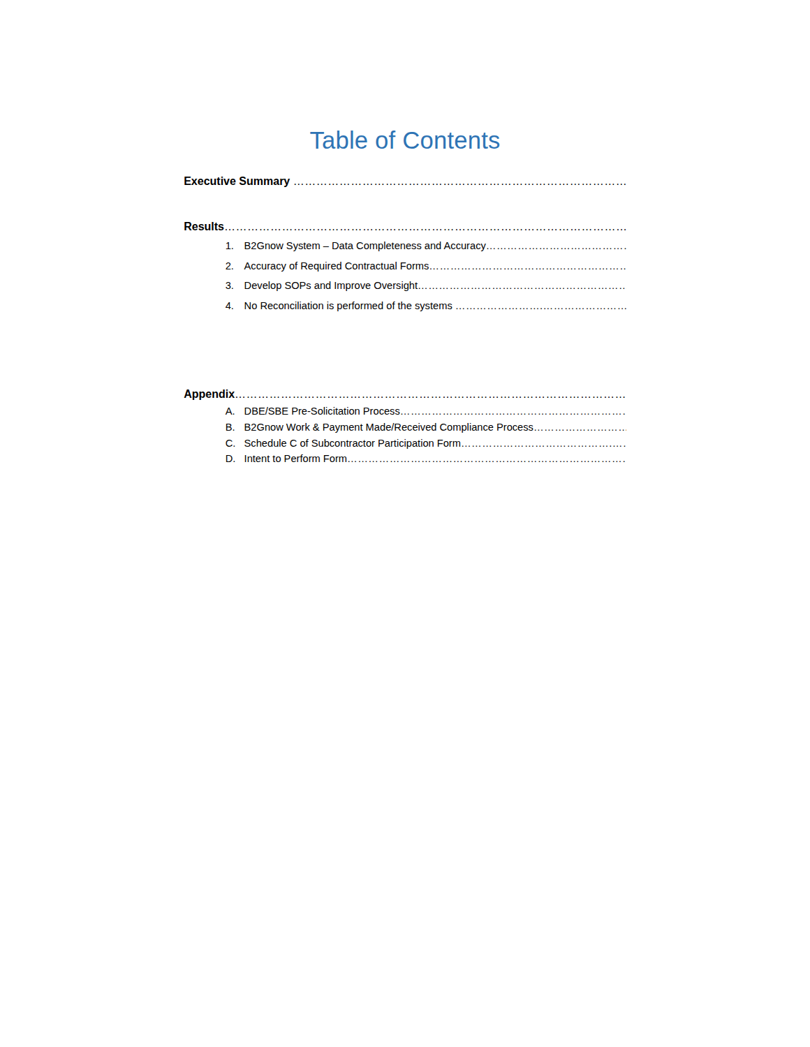Table of Contents
Executive Summary …………………………………………………………………………………………………………..1
Results…………………………………………………………………………………………………………….…………….4
1. B2Gnow System – Data Completeness and Accuracy……………………………………………………………4
2. Accuracy of Required Contractual Forms……………………………………………………………………………………5
3. Develop SOPs and Improve Oversight……………………………………………………………………………………6
4. No Reconciliation is performed of the systems …………………….……………………………………………7
Appendix……………………………………………………………………………………………………………………….……8
A. DBE/SBE Pre-Solicitation Process…………………………………………………………………………………………..8
B. B2Gnow Work & Payment Made/Received Compliance Process……………………………………………9
C. Schedule C of Subcontractor Participation Form…………………………………….…………………………10
D. Intent to Perform Form…………………………………………………………………………………………………………11